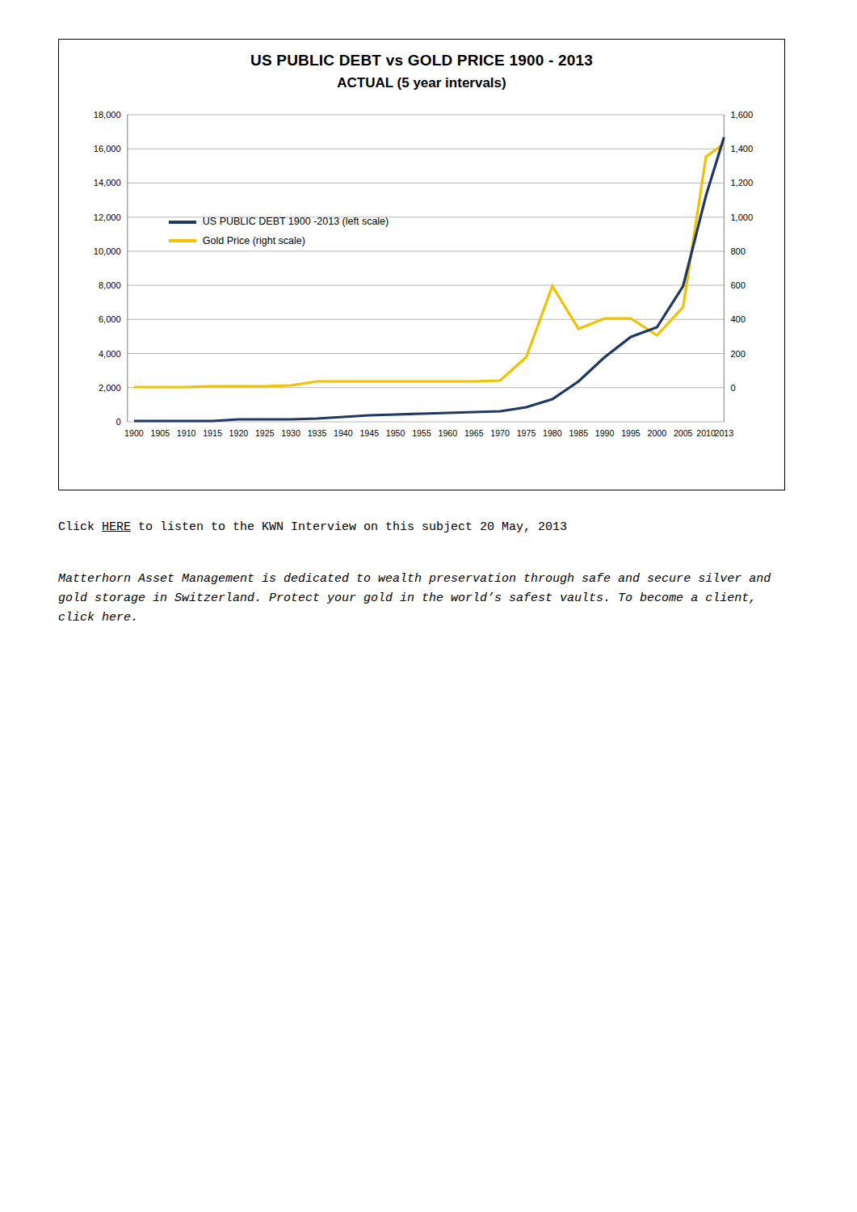US PUBLIC DEBT vs GOLD PRICE 1900 - 2013
ACTUAL (5 year intervals)
18,000 16,000 14,000 12,000 10,000 8,000 6,000 4,000 2,000 0 1,600 1,400 1,200 1,000 800 600 400 200 0 1900 1905 1910 1915 1920 1925 1930 1935 1940 1945 1950 1955 1960 1965 1970 1975 1980 1985 1990 1995 2000 2005 2010 2013
US PUBLIC DEBT 1900 -2013 (left scale)
Gold Price (right scale)
Click HERE to listen to the KWN Interview on this subject 20 May, 2013
Matterhorn Asset Management is dedicated to wealth preservation through safe and secure silver and gold storage in Switzerland. Protect your gold in the world’s safest vaults. To become a client, click here.